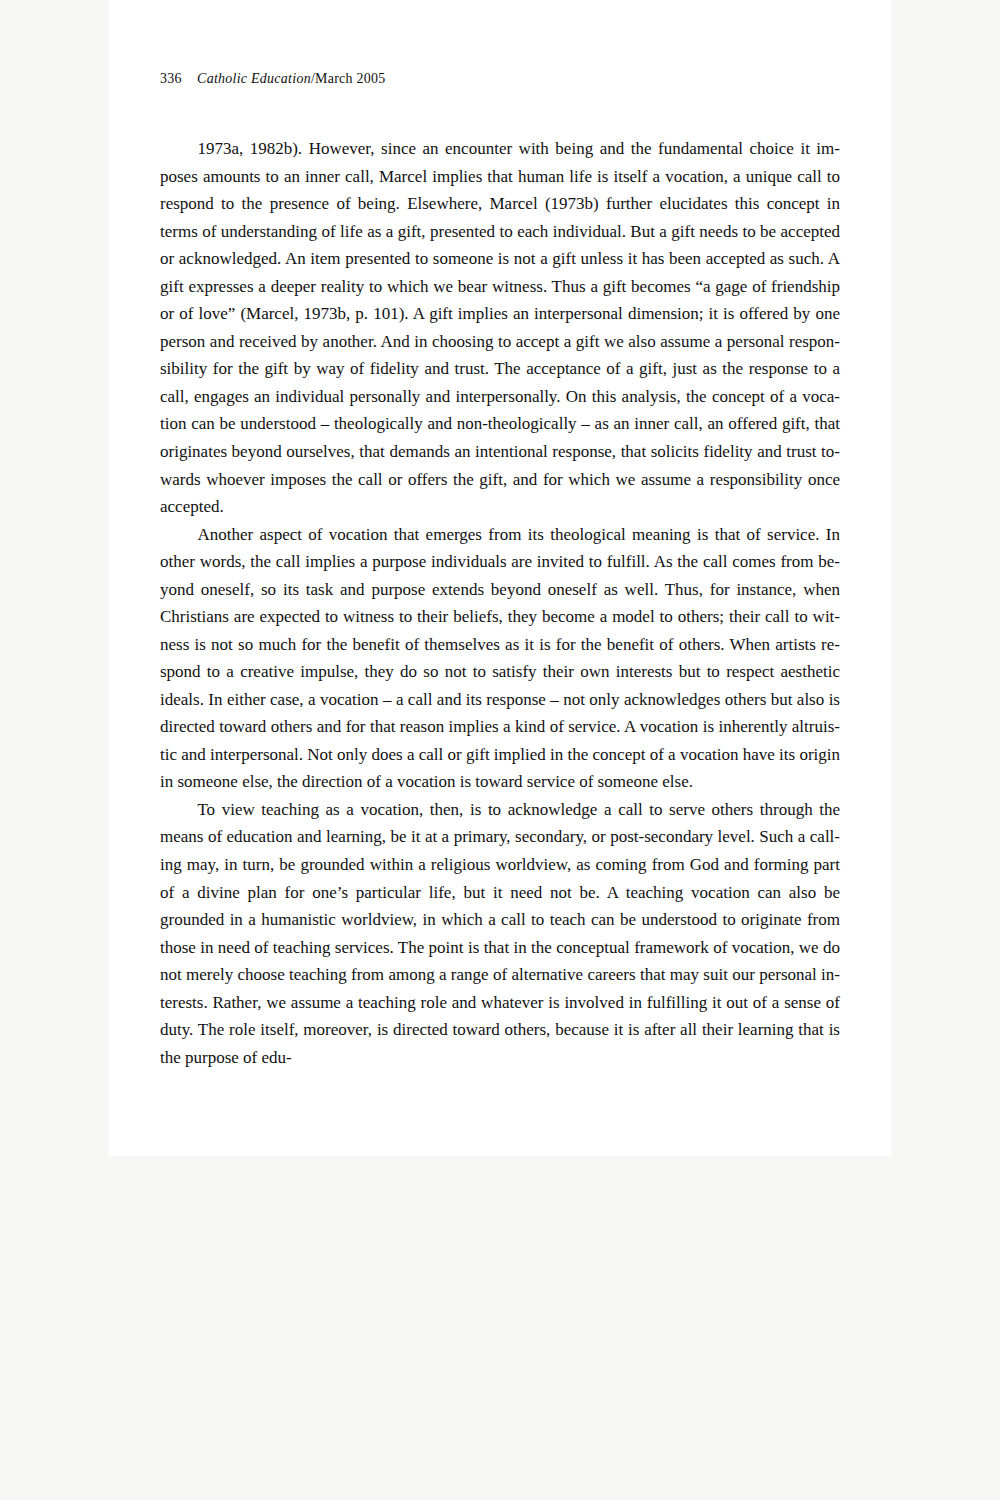336 Catholic Education/March 2005
1973a, 1982b). However, since an encounter with being and the fundamental choice it imposes amounts to an inner call, Marcel implies that human life is itself a vocation, a unique call to respond to the presence of being. Elsewhere, Marcel (1973b) further elucidates this concept in terms of understanding of life as a gift, presented to each individual. But a gift needs to be accepted or acknowledged. An item presented to someone is not a gift unless it has been accepted as such. A gift expresses a deeper reality to which we bear witness. Thus a gift becomes “a gage of friendship or of love” (Marcel, 1973b, p. 101). A gift implies an interpersonal dimension; it is offered by one person and received by another. And in choosing to accept a gift we also assume a personal responsibility for the gift by way of fidelity and trust. The acceptance of a gift, just as the response to a call, engages an individual personally and interpersonally. On this analysis, the concept of a vocation can be understood – theologically and non-theologically – as an inner call, an offered gift, that originates beyond ourselves, that demands an intentional response, that solicits fidelity and trust towards whoever imposes the call or offers the gift, and for which we assume a responsibility once accepted.
Another aspect of vocation that emerges from its theological meaning is that of service. In other words, the call implies a purpose individuals are invited to fulfill. As the call comes from beyond oneself, so its task and purpose extends beyond oneself as well. Thus, for instance, when Christians are expected to witness to their beliefs, they become a model to others; their call to witness is not so much for the benefit of themselves as it is for the benefit of others. When artists respond to a creative impulse, they do so not to satisfy their own interests but to respect aesthetic ideals. In either case, a vocation – a call and its response – not only acknowledges others but also is directed toward others and for that reason implies a kind of service. A vocation is inherently altruistic and interpersonal. Not only does a call or gift implied in the concept of a vocation have its origin in someone else, the direction of a vocation is toward service of someone else.
To view teaching as a vocation, then, is to acknowledge a call to serve others through the means of education and learning, be it at a primary, secondary, or post-secondary level. Such a calling may, in turn, be grounded within a religious worldview, as coming from God and forming part of a divine plan for one’s particular life, but it need not be. A teaching vocation can also be grounded in a humanistic worldview, in which a call to teach can be understood to originate from those in need of teaching services. The point is that in the conceptual framework of vocation, we do not merely choose teaching from among a range of alternative careers that may suit our personal interests. Rather, we assume a teaching role and whatever is involved in fulfilling it out of a sense of duty. The role itself, moreover, is directed toward others, because it is after all their learning that is the purpose of edu-